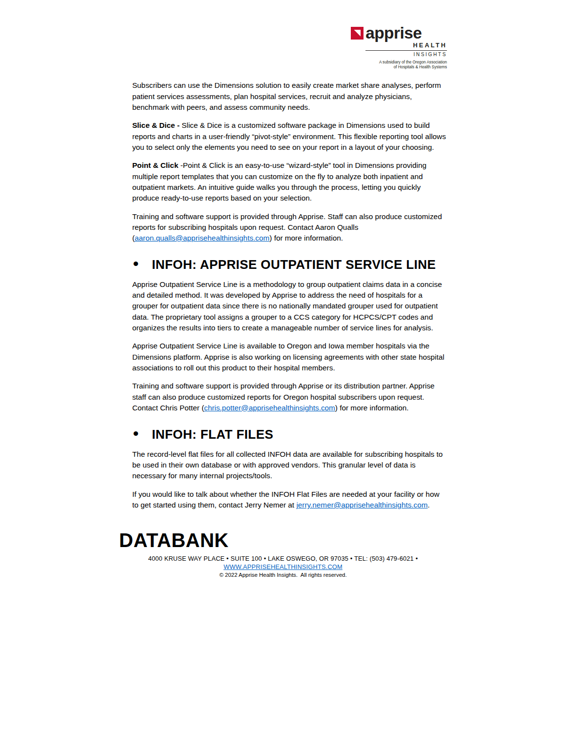apprise
HEALTH
INSIGHTS
A subsidiary of the Oregon Association
of Hospitals & Health Systems
Subscribers can use the Dimensions solution to easily create market share analyses, perform patient services assessments, plan hospital services, recruit and analyze physicians, benchmark with peers, and assess community needs.
Slice & Dice - Slice & Dice is a customized software package in Dimensions used to build reports and charts in a user-friendly “pivot-style” environment. This flexible reporting tool allows you to select only the elements you need to see on your report in a layout of your choosing.
Point & Click -Point & Click is an easy-to-use “wizard-style” tool in Dimensions providing multiple report templates that you can customize on the fly to analyze both inpatient and outpatient markets. An intuitive guide walks you through the process, letting you quickly produce ready-to-use reports based on your selection.
Training and software support is provided through Apprise. Staff can also produce customized reports for subscribing hospitals upon request. Contact Aaron Qualls (aaron.qualls@apprisehealthinsights.com) for more information.
INFOH: APPRISE OUTPATIENT SERVICE LINE
Apprise Outpatient Service Line is a methodology to group outpatient claims data in a concise and detailed method. It was developed by Apprise to address the need of hospitals for a grouper for outpatient data since there is no nationally mandated grouper used for outpatient data. The proprietary tool assigns a grouper to a CCS category for HCPCS/CPT codes and organizes the results into tiers to create a manageable number of service lines for analysis.
Apprise Outpatient Service Line is available to Oregon and Iowa member hospitals via the Dimensions platform. Apprise is also working on licensing agreements with other state hospital associations to roll out this product to their hospital members.
Training and software support is provided through Apprise or its distribution partner. Apprise staff can also produce customized reports for Oregon hospital subscribers upon request. Contact Chris Potter (chris.potter@apprisehealthinsights.com) for more information.
INFOH: FLAT FILES
The record-level flat files for all collected INFOH data are available for subscribing hospitals to be used in their own database or with approved vendors. This granular level of data is necessary for many internal projects/tools.
If you would like to talk about whether the INFOH Flat Files are needed at your facility or how to get started using them, contact Jerry Nemer at jerry.nemer@apprisehealthinsights.com.
DATABANK
4000 KRUSE WAY PLACE • SUITE 100 • LAKE OSWEGO, OR 97035 • TEL: (503) 479-6021 • WWW.APPRISEHEALTHINSIGHTS.COM
© 2022 Apprise Health Insights. All rights reserved.